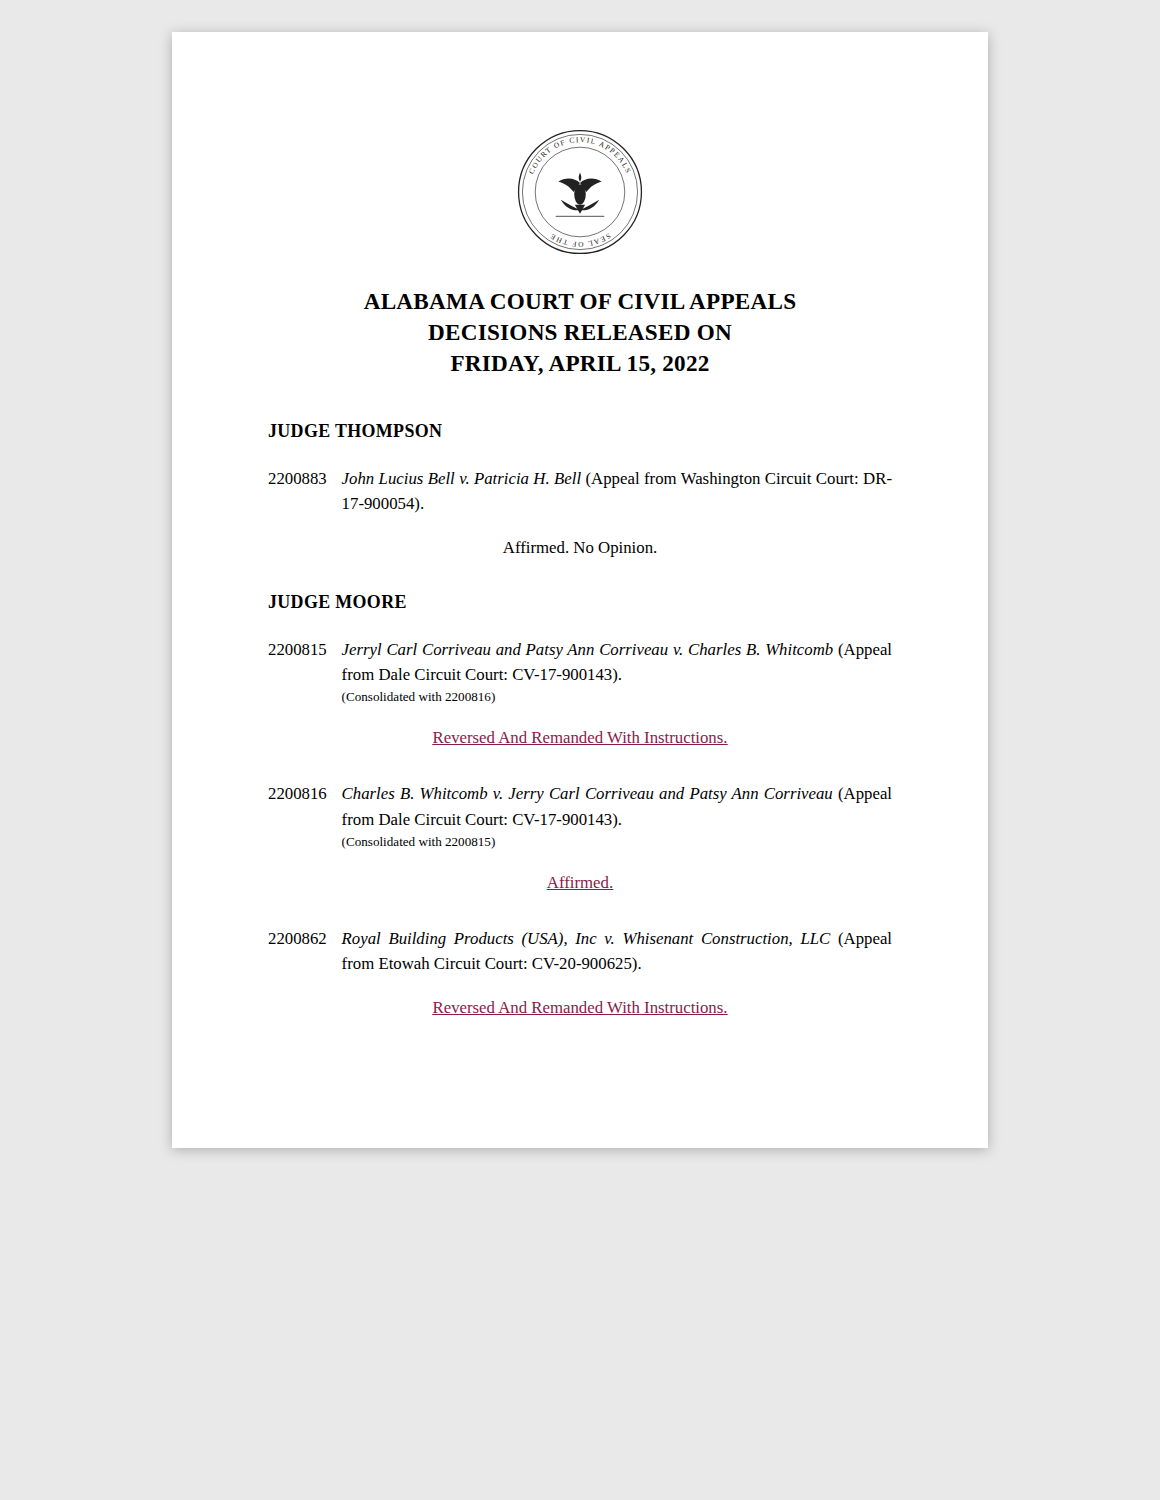COURT OF CIVIL APPEALS SEAL OF THE
ALABAMA COURT OF CIVIL APPEALS DECISIONS RELEASED ON FRIDAY, APRIL 15, 2022
JUDGE THOMPSON
2200883
John Lucius Bell v. Patricia H. Bell (Appeal from Washington Circuit Court: DR-17-900054).
Affirmed. No Opinion.
JUDGE MOORE
2200815
Jerryl Carl Corriveau and Patsy Ann Corriveau v. Charles B. Whitcomb (Appeal from Dale Circuit Court: CV-17-900143). (Consolidated with 2200816)
Reversed And Remanded With Instructions.
2200816
Charles B. Whitcomb v. Jerry Carl Corriveau and Patsy Ann Corriveau (Appeal from Dale Circuit Court: CV-17-900143). (Consolidated with 2200815)
Affirmed.
2200862
Royal Building Products (USA), Inc v. Whisenant Construction, LLC (Appeal from Etowah Circuit Court: CV-20-900625).
Reversed And Remanded With Instructions.